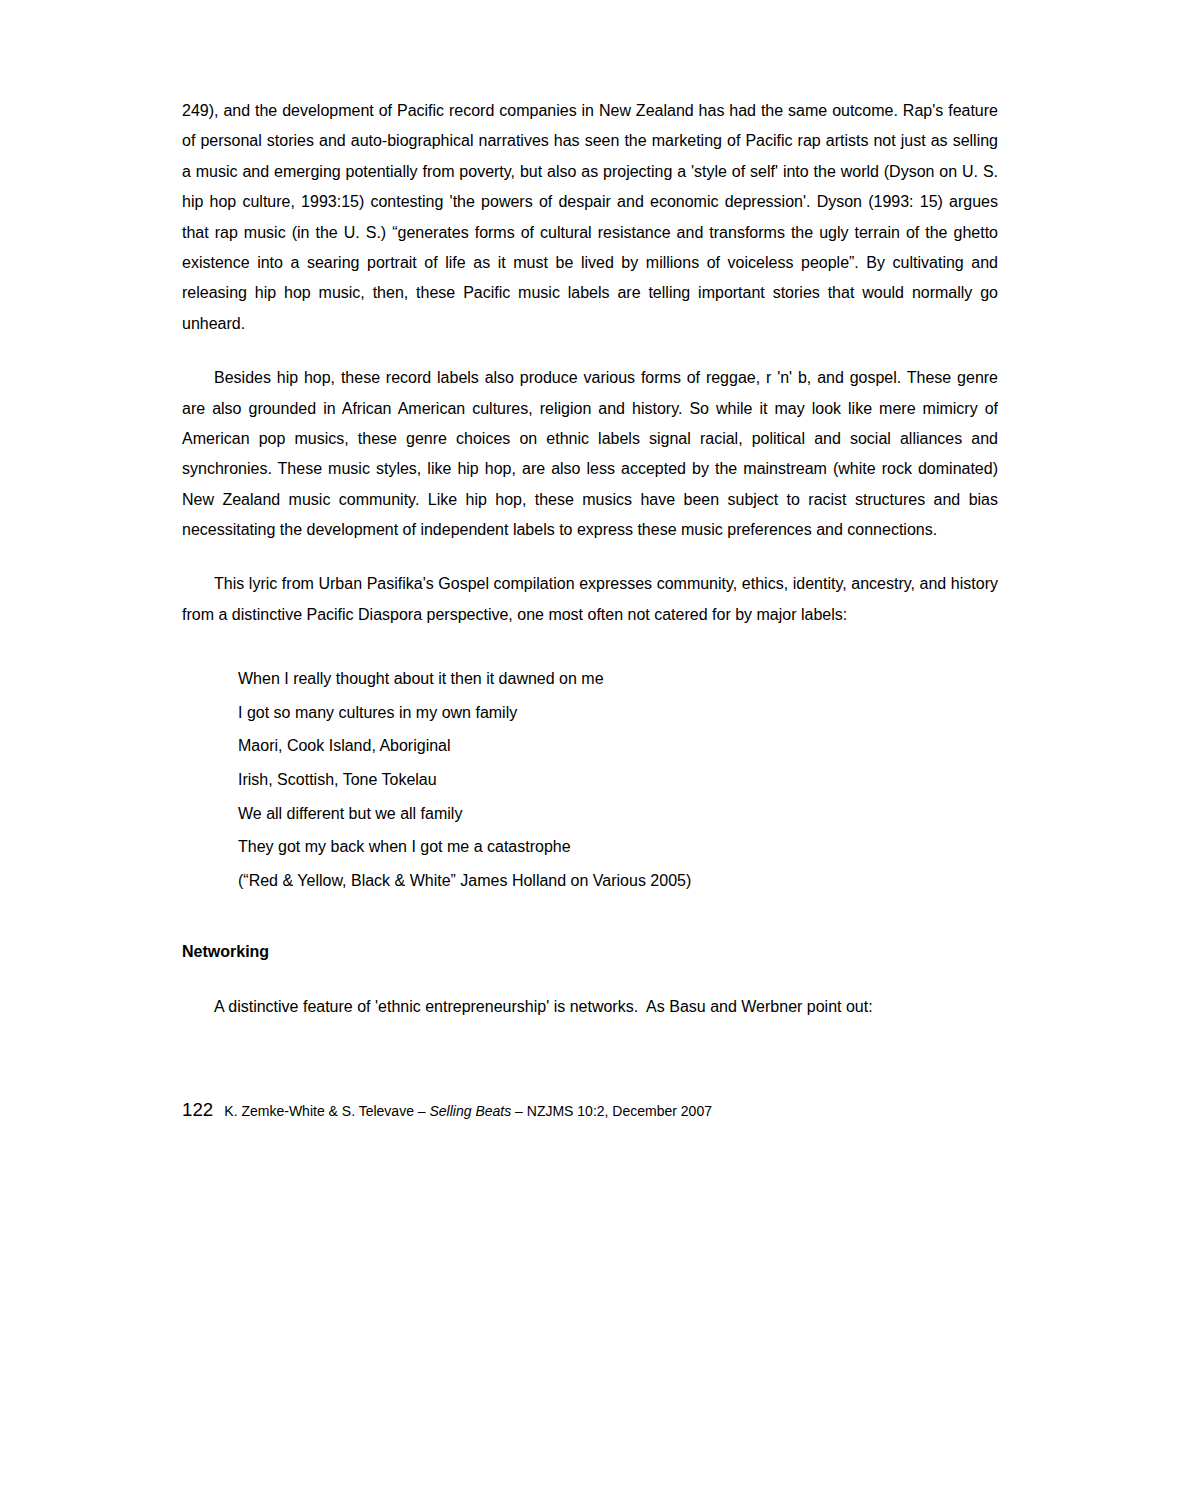249), and the development of Pacific record companies in New Zealand has had the same outcome. Rap's feature of personal stories and auto-biographical narratives has seen the marketing of Pacific rap artists not just as selling a music and emerging potentially from poverty, but also as projecting a 'style of self' into the world (Dyson on U. S. hip hop culture, 1993:15) contesting 'the powers of despair and economic depression'. Dyson (1993: 15) argues that rap music (in the U. S.) “generates forms of cultural resistance and transforms the ugly terrain of the ghetto existence into a searing portrait of life as it must be lived by millions of voiceless people”. By cultivating and releasing hip hop music, then, these Pacific music labels are telling important stories that would normally go unheard.
Besides hip hop, these record labels also produce various forms of reggae, r 'n' b, and gospel. These genre are also grounded in African American cultures, religion and history. So while it may look like mere mimicry of American pop musics, these genre choices on ethnic labels signal racial, political and social alliances and synchronies. These music styles, like hip hop, are also less accepted by the mainstream (white rock dominated) New Zealand music community. Like hip hop, these musics have been subject to racist structures and bias necessitating the development of independent labels to express these music preferences and connections.
This lyric from Urban Pasifika's Gospel compilation expresses community, ethics, identity, ancestry, and history from a distinctive Pacific Diaspora perspective, one most often not catered for by major labels:
When I really thought about it then it dawned on me
I got so many cultures in my own family
Maori, Cook Island, Aboriginal
Irish, Scottish, Tone Tokelau
We all different but we all family
They got my back when I got me a catastrophe
(“Red & Yellow, Black & White” James Holland on Various 2005)
Networking
A distinctive feature of 'ethnic entrepreneurship' is networks. As Basu and Werbner point out:
122 K. Zemke-White & S. Televave – Selling Beats – NZJMS 10:2, December 2007